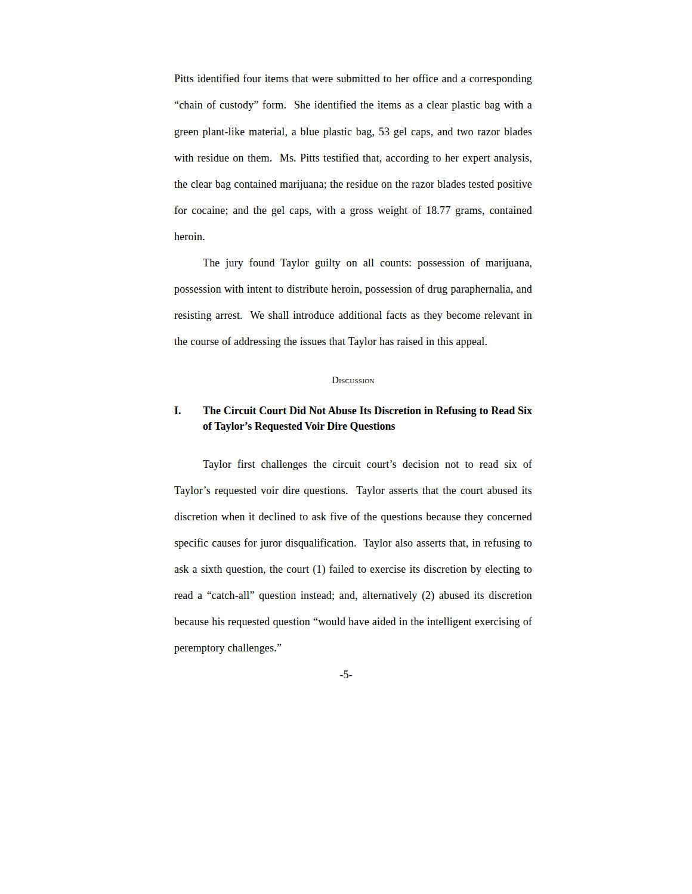Pitts identified four items that were submitted to her office and a corresponding “chain of custody” form. She identified the items as a clear plastic bag with a green plant-like material, a blue plastic bag, 53 gel caps, and two razor blades with residue on them. Ms. Pitts testified that, according to her expert analysis, the clear bag contained marijuana; the residue on the razor blades tested positive for cocaine; and the gel caps, with a gross weight of 18.77 grams, contained heroin.
The jury found Taylor guilty on all counts: possession of marijuana, possession with intent to distribute heroin, possession of drug paraphernalia, and resisting arrest. We shall introduce additional facts as they become relevant in the course of addressing the issues that Taylor has raised in this appeal.
Discussion
I.
The Circuit Court Did Not Abuse Its Discretion in Refusing to Read Six of Taylor’s Requested Voir Dire Questions
Taylor first challenges the circuit court’s decision not to read six of Taylor’s requested voir dire questions. Taylor asserts that the court abused its discretion when it declined to ask five of the questions because they concerned specific causes for juror disqualification. Taylor also asserts that, in refusing to ask a sixth question, the court (1) failed to exercise its discretion by electing to read a “catch-all” question instead; and, alternatively (2) abused its discretion because his requested question “would have aided in the intelligent exercising of peremptory challenges.”
-5-